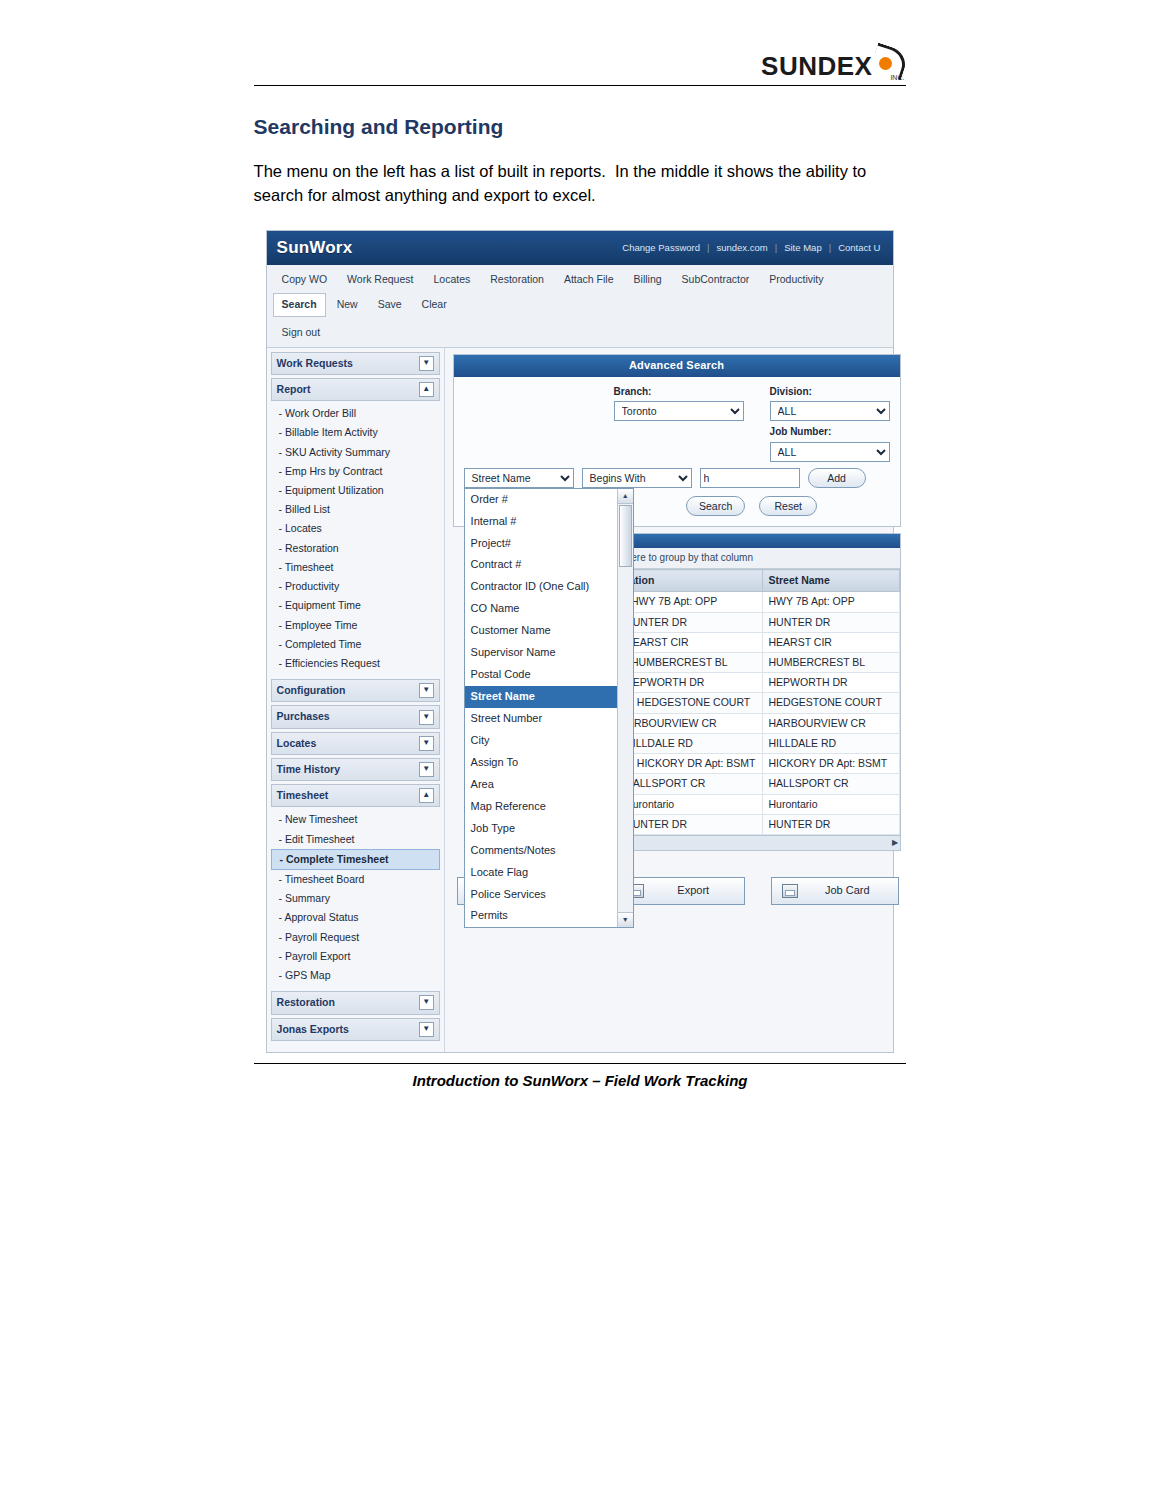SUNDEX INC.
Searching and Reporting
The menu on the left has a list of built in reports. In the middle it shows the ability to search for almost anything and export to excel.
Sun Worx
Change Password|sundex.com|Site Map|Contact U
Copy WO
Work Request
Locates
Restoration
Attach File
Billing
SubContractor
Productivity
Search
New
Save
Clear
Sign out
Work Requests ▼
Report ▲
- Work Order Bill
- Billable Item Activity
- SKU Activity Summary
- Emp Hrs by Contract
- Equipment Utilization
- Billed List
- Locates
- Restoration
- Timesheet
- Productivity
- Equipment Time
- Employee Time
- Completed Time
- Efficiencies Request
Configuration ▼
Purchases ▼
Locates ▼
Time History ▼
Timesheet ▲
- New Timesheet
- Edit Timesheet
- Complete Timesheet
- Timesheet Board
- Summary
- Approval Status
- Payroll Request
- Payroll Export
- GPS Map
Restoration ▼
Jonas Exports ▼
Advanced Search
Branch: Toronto
Division: ALL Job Number: ALL
Street Name
Order #
Internal #
Project#
Contract #
Contractor ID (One Call)
CO Name
Customer Name
Supervisor Name
Postal Code
Street Name
Street Number
City
Assign To
Area
Map Reference
Job Type
Comments/Notes
Locate Flag
Police Services
Permits
▲
▼
Begins With
Add
Search
Reset
p it here to group by that column
| Location | Street Name |
| --- | --- |
| 899 HWY 7B Apt: OPP | HWY 7B Apt: OPP |
| 54 HUNTER DR | HUNTER DR |
| 96 HEARST CIR | HEARST CIR |
| 218 HUMBERCREST BL | HUMBERCREST BL |
| 35 HEPWORTH DR | HEPWORTH DR |
| 3184 HEDGESTONE COURT | HEDGESTONE COURT |
| 9 HARBOURVIEW CR | HARBOURVIEW CR |
| 76 HILLDALE RD | HILLDALE RD |
| 4082 HICKORY DR Apt: BSMT | HICKORY DR Apt: BSMT |
| 57 HALLSPORT CR | HALLSPORT CR |
| 75 Hurontario | Hurontario |
| 54 HUNTER DR | HUNTER DR |
▶
Locates Summary
Export
Job Card
Introduction to SunWorx – Field Work Tracking